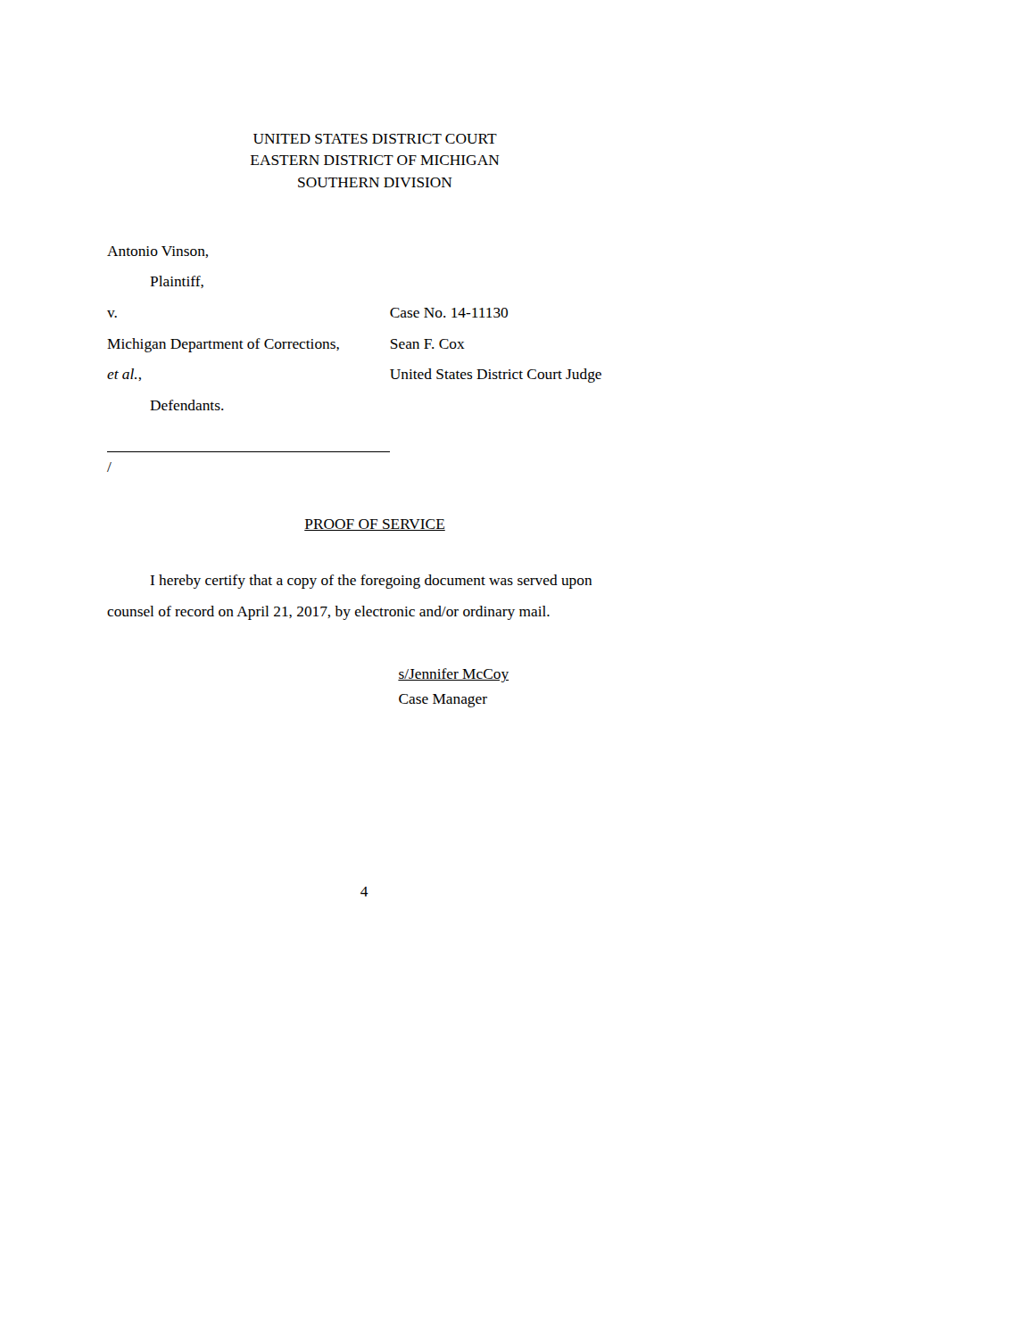UNITED STATES DISTRICT COURT
EASTERN DISTRICT OF MICHIGAN
SOUTHERN DIVISION
| Antonio Vinson, | |
| Plaintiff, | |
| v. | Case No. 14-11130 |
| Michigan Department of Corrections, et al. , | Sean F. Cox United States District Court Judge |
| Defendants. | |
| / | |
PROOF OF SERVICE
I hereby certify that a copy of the foregoing document was served upon counsel of record on April 21, 2017, by electronic and/or ordinary mail.
s/Jennifer McCoy
Case Manager
4